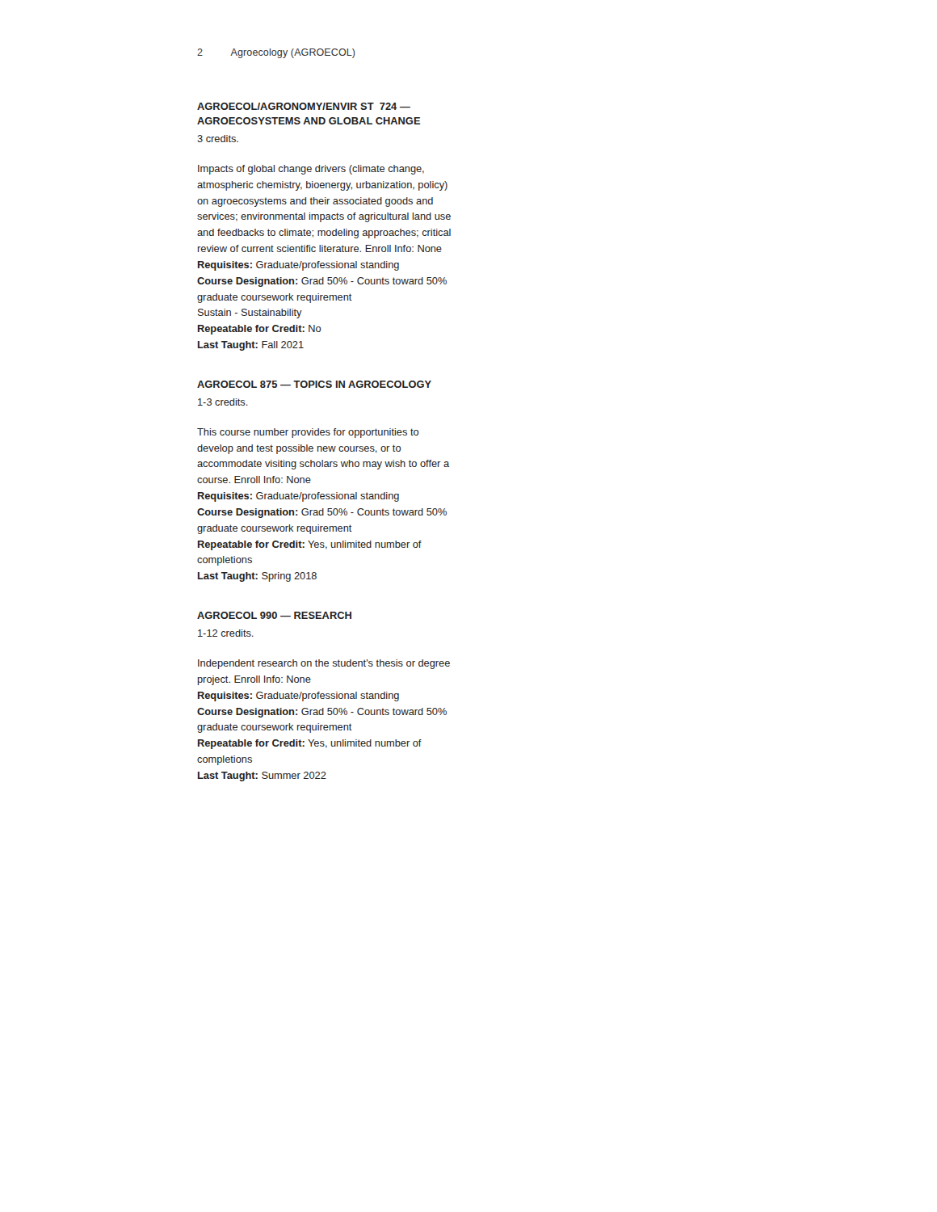2 Agroecology (AGROECOL)
AGROECOL/AGRONOMY/ENVIR ST 724 — AGROECOSYSTEMS AND GLOBAL CHANGE
3 credits.
Impacts of global change drivers (climate change, atmospheric chemistry, bioenergy, urbanization, policy) on agroecosystems and their associated goods and services; environmental impacts of agricultural land use and feedbacks to climate; modeling approaches; critical review of current scientific literature. Enroll Info: None
Requisites: Graduate/professional standing
Course Designation: Grad 50% - Counts toward 50% graduate coursework requirement
Sustain - Sustainability
Repeatable for Credit: No
Last Taught: Fall 2021
AGROECOL 875 — TOPICS IN AGROECOLOGY
1-3 credits.
This course number provides for opportunities to develop and test possible new courses, or to accommodate visiting scholars who may wish to offer a course. Enroll Info: None
Requisites: Graduate/professional standing
Course Designation: Grad 50% - Counts toward 50% graduate coursework requirement
Repeatable for Credit: Yes, unlimited number of completions
Last Taught: Spring 2018
AGROECOL 990 — RESEARCH
1-12 credits.
Independent research on the student's thesis or degree project. Enroll Info: None
Requisites: Graduate/professional standing
Course Designation: Grad 50% - Counts toward 50% graduate coursework requirement
Repeatable for Credit: Yes, unlimited number of completions
Last Taught: Summer 2022